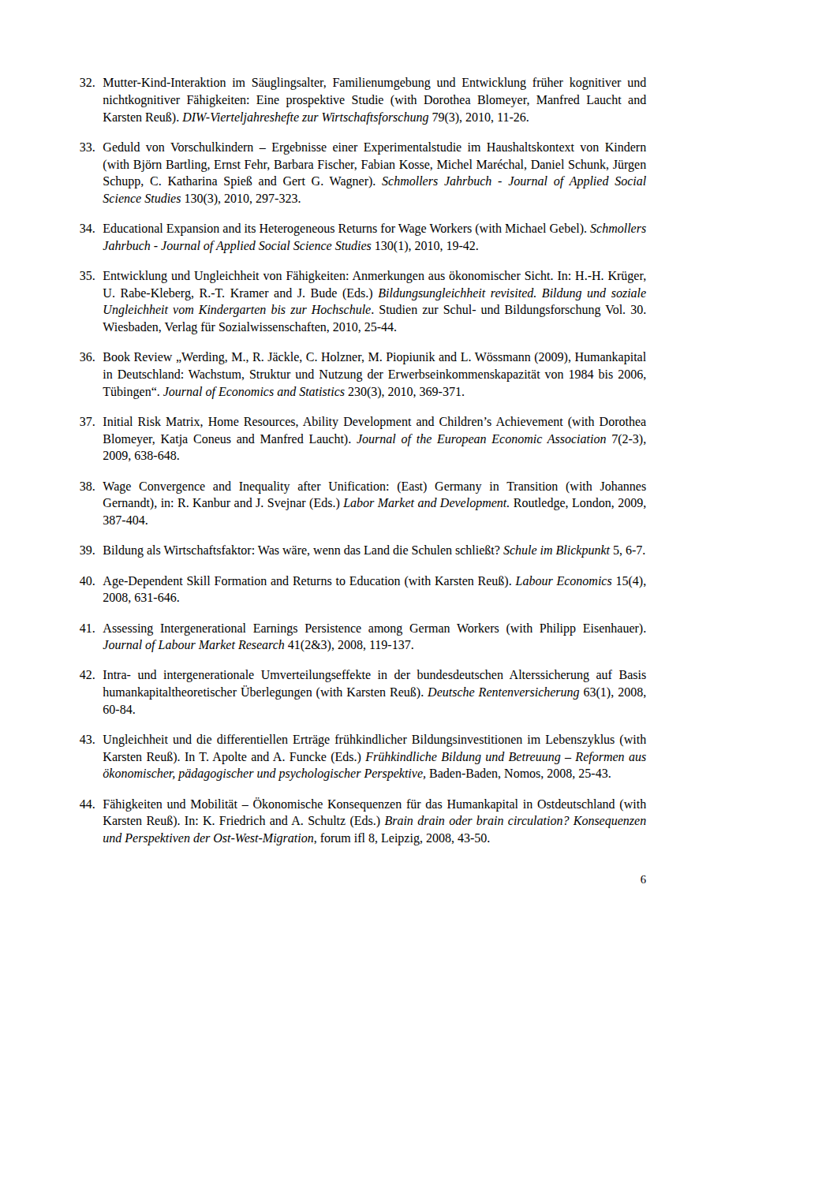Mutter-Kind-Interaktion im Säuglingsalter, Familienumgebung und Entwicklung früher kognitiver und nichtkognitiver Fähigkeiten: Eine prospektive Studie (with Dorothea Blomeyer, Manfred Laucht and Karsten Reuß). DIW-Vierteljahreshefte zur Wirtschaftsforschung 79(3), 2010, 11-26.
Geduld von Vorschulkindern – Ergebnisse einer Experimentalstudie im Haushaltskontext von Kindern (with Björn Bartling, Ernst Fehr, Barbara Fischer, Fabian Kosse, Michel Maréchal, Daniel Schunk, Jürgen Schupp, C. Katharina Spieß and Gert G. Wagner). Schmollers Jahrbuch - Journal of Applied Social Science Studies 130(3), 2010, 297-323.
Educational Expansion and its Heterogeneous Returns for Wage Workers (with Michael Gebel). Schmollers Jahrbuch - Journal of Applied Social Science Studies 130(1), 2010, 19-42.
Entwicklung und Ungleichheit von Fähigkeiten: Anmerkungen aus ökonomischer Sicht. In: H.-H. Krüger, U. Rabe-Kleberg, R.-T. Kramer and J. Bude (Eds.) Bildungsungleichheit revisited. Bildung und soziale Ungleichheit vom Kindergarten bis zur Hochschule. Studien zur Schul- und Bildungsforschung Vol. 30. Wiesbaden, Verlag für Sozialwissenschaften, 2010, 25-44.
Book Review „Werding, M., R. Jäckle, C. Holzner, M. Piopiunik and L. Wössmann (2009), Humankapital in Deutschland: Wachstum, Struktur und Nutzung der Erwerbseinkommenskapazität von 1984 bis 2006, Tübingen“. Journal of Economics and Statistics 230(3), 2010, 369-371.
Initial Risk Matrix, Home Resources, Ability Development and Children’s Achievement (with Dorothea Blomeyer, Katja Coneus and Manfred Laucht). Journal of the European Economic Association 7(2-3), 2009, 638-648.
Wage Convergence and Inequality after Unification: (East) Germany in Transition (with Johannes Gernandt), in: R. Kanbur and J. Svejnar (Eds.) Labor Market and Development. Routledge, London, 2009, 387-404.
Bildung als Wirtschaftsfaktor: Was wäre, wenn das Land die Schulen schließt? Schule im Blickpunkt 5, 6-7.
Age-Dependent Skill Formation and Returns to Education (with Karsten Reuß). Labour Economics 15(4), 2008, 631-646.
Assessing Intergenerational Earnings Persistence among German Workers (with Philipp Eisenhauer). Journal of Labour Market Research 41(2&3), 2008, 119-137.
Intra- und intergenerationale Umverteilungseffekte in der bundesdeutschen Alterssicherung auf Basis humankapitaltheoretischer Überlegungen (with Karsten Reuß). Deutsche Rentenversicherung 63(1), 2008, 60-84.
Ungleichheit und die differentiellen Erträge frühkindlicher Bildungsinvestitionen im Lebenszyklus (with Karsten Reuß). In T. Apolte and A. Funcke (Eds.) Frühkindliche Bildung und Betreuung – Reformen aus ökonomischer, pädagogischer und psychologischer Perspektive, Baden-Baden, Nomos, 2008, 25-43.
Fähigkeiten und Mobilität – Ökonomische Konsequenzen für das Humankapital in Ostdeutschland (with Karsten Reuß). In: K. Friedrich and A. Schultz (Eds.) Brain drain oder brain circulation? Konsequenzen und Perspektiven der Ost-West-Migration, forum ifl 8, Leipzig, 2008, 43-50.
6